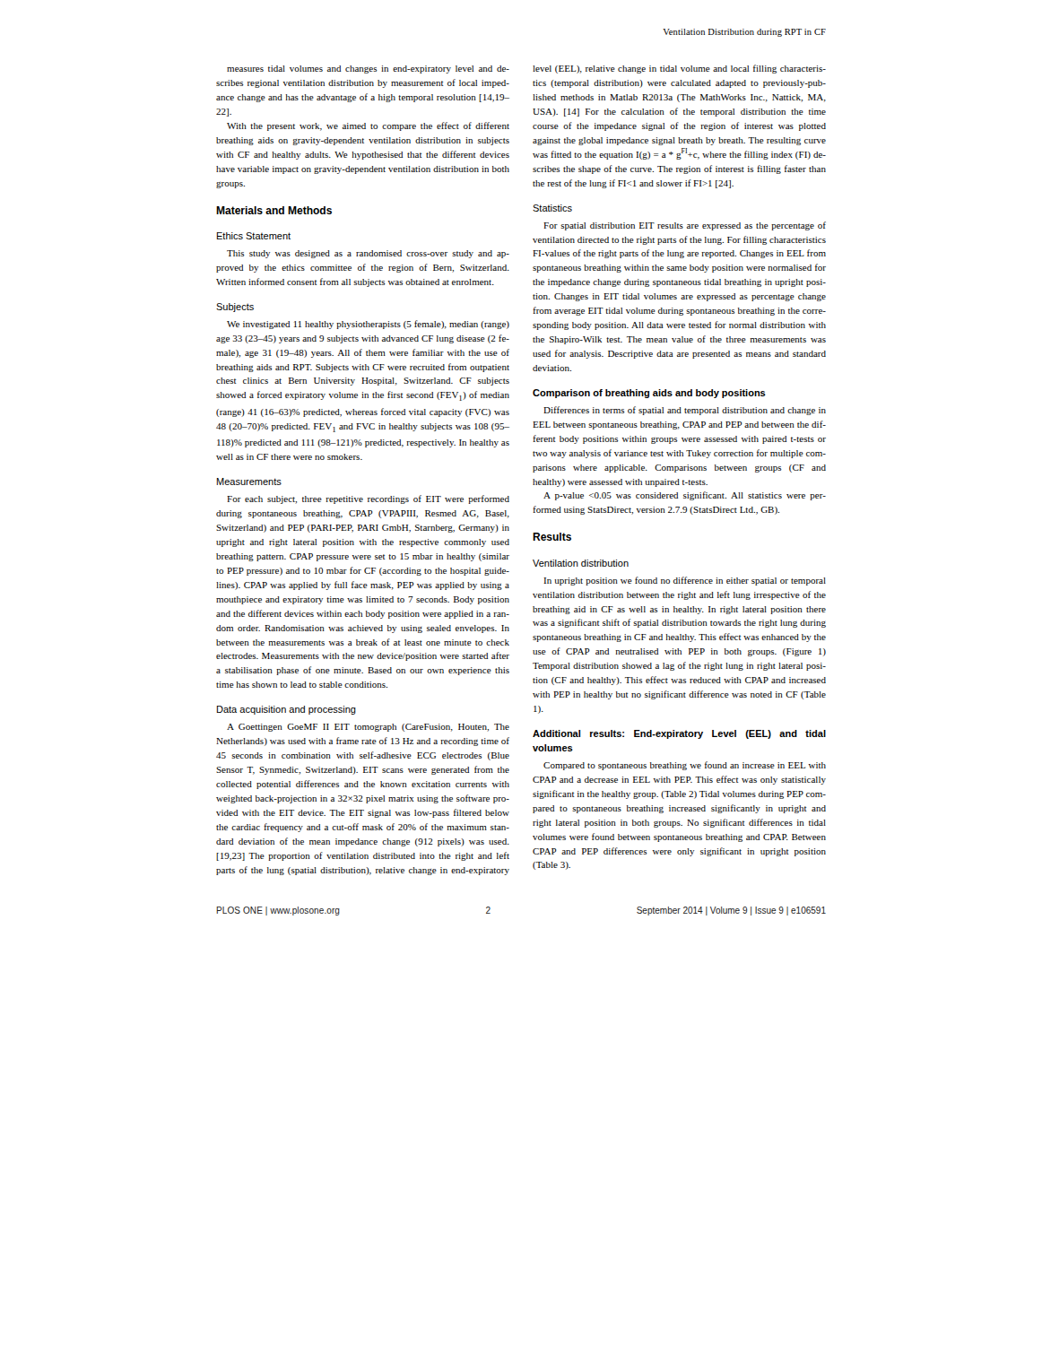Ventilation Distribution during RPT in CF
measures tidal volumes and changes in end-expiratory level and describes regional ventilation distribution by measurement of local impedance change and has the advantage of a high temporal resolution [14,19–22].
With the present work, we aimed to compare the effect of different breathing aids on gravity-dependent ventilation distribution in subjects with CF and healthy adults. We hypothesised that the different devices have variable impact on gravity-dependent ventilation distribution in both groups.
Materials and Methods
Ethics Statement
This study was designed as a randomised cross-over study and approved by the ethics committee of the region of Bern, Switzerland. Written informed consent from all subjects was obtained at enrolment.
Subjects
We investigated 11 healthy physiotherapists (5 female), median (range) age 33 (23–45) years and 9 subjects with advanced CF lung disease (2 female), age 31 (19–48) years. All of them were familiar with the use of breathing aids and RPT. Subjects with CF were recruited from outpatient chest clinics at Bern University Hospital, Switzerland. CF subjects showed a forced expiratory volume in the first second (FEV1) of median (range) 41 (16–63)% predicted, whereas forced vital capacity (FVC) was 48 (20–70)% predicted. FEV1 and FVC in healthy subjects was 108 (95–118)% predicted and 111 (98–121)% predicted, respectively. In healthy as well as in CF there were no smokers.
Measurements
For each subject, three repetitive recordings of EIT were performed during spontaneous breathing, CPAP (VPAPIII, Resmed AG, Basel, Switzerland) and PEP (PARI-PEP, PARI GmbH, Starnberg, Germany) in upright and right lateral position with the respective commonly used breathing pattern. CPAP pressure were set to 15 mbar in healthy (similar to PEP pressure) and to 10 mbar for CF (according to the hospital guidelines). CPAP was applied by full face mask, PEP was applied by using a mouthpiece and expiratory time was limited to 7 seconds. Body position and the different devices within each body position were applied in a random order. Randomisation was achieved by using sealed envelopes. In between the measurements was a break of at least one minute to check electrodes. Measurements with the new device/position were started after a stabilisation phase of one minute. Based on our own experience this time has shown to lead to stable conditions.
Data acquisition and processing
A Goettingen GoeMF II EIT tomograph (CareFusion, Houten, The Netherlands) was used with a frame rate of 13 Hz and a recording time of 45 seconds in combination with self-adhesive ECG electrodes (Blue Sensor T, Synmedic, Switzerland). EIT scans were generated from the collected potential differences and the known excitation currents with weighted back-projection in a 32×32 pixel matrix using the software provided with the EIT device. The EIT signal was low-pass filtered below the cardiac frequency and a cut-off mask of 20% of the maximum standard deviation of the mean impedance change (912 pixels) was used. [19,23] The proportion of ventilation distributed into the right and left parts of the lung (spatial distribution), relative change in end-expiratory level (EEL), relative change in tidal volume and local filling characteristics (temporal distribution) were calculated adapted to previously-published methods in Matlab R2013a (The MathWorks Inc., Nattick, MA, USA). [14] For the calculation of the temporal distribution the time course of the impedance signal of the region of interest was plotted against the global impedance signal breath by breath. The resulting curve was fitted to the equation I(g) = a * gFI+c, where the filling index (FI) describes the shape of the curve. The region of interest is filling faster than the rest of the lung if FI<1 and slower if FI>1 [24].
Statistics
For spatial distribution EIT results are expressed as the percentage of ventilation directed to the right parts of the lung. For filling characteristics FI-values of the right parts of the lung are reported. Changes in EEL from spontaneous breathing within the same body position were normalised for the impedance change during spontaneous tidal breathing in upright position. Changes in EIT tidal volumes are expressed as percentage change from average EIT tidal volume during spontaneous breathing in the corresponding body position. All data were tested for normal distribution with the Shapiro-Wilk test. The mean value of the three measurements was used for analysis. Descriptive data are presented as means and standard deviation.
Comparison of breathing aids and body positions
Differences in terms of spatial and temporal distribution and change in EEL between spontaneous breathing, CPAP and PEP and between the different body positions within groups were assessed with paired t-tests or two way analysis of variance test with Tukey correction for multiple comparisons where applicable. Comparisons between groups (CF and healthy) were assessed with unpaired t-tests.
A p-value <0.05 was considered significant. All statistics were performed using StatsDirect, version 2.7.9 (StatsDirect Ltd., GB).
Results
Ventilation distribution
In upright position we found no difference in either spatial or temporal ventilation distribution between the right and left lung irrespective of the breathing aid in CF as well as in healthy. In right lateral position there was a significant shift of spatial distribution towards the right lung during spontaneous breathing in CF and healthy. This effect was enhanced by the use of CPAP and neutralised with PEP in both groups. (Figure 1) Temporal distribution showed a lag of the right lung in right lateral position (CF and healthy). This effect was reduced with CPAP and increased with PEP in healthy but no significant difference was noted in CF (Table 1).
Additional results: End-expiratory Level (EEL) and tidal volumes
Compared to spontaneous breathing we found an increase in EEL with CPAP and a decrease in EEL with PEP. This effect was only statistically significant in the healthy group. (Table 2) Tidal volumes during PEP compared to spontaneous breathing increased significantly in upright and right lateral position in both groups. No significant differences in tidal volumes were found between spontaneous breathing and CPAP. Between CPAP and PEP differences were only significant in upright position (Table 3).
PLOS ONE | www.plosone.org
2
September 2014 | Volume 9 | Issue 9 | e106591